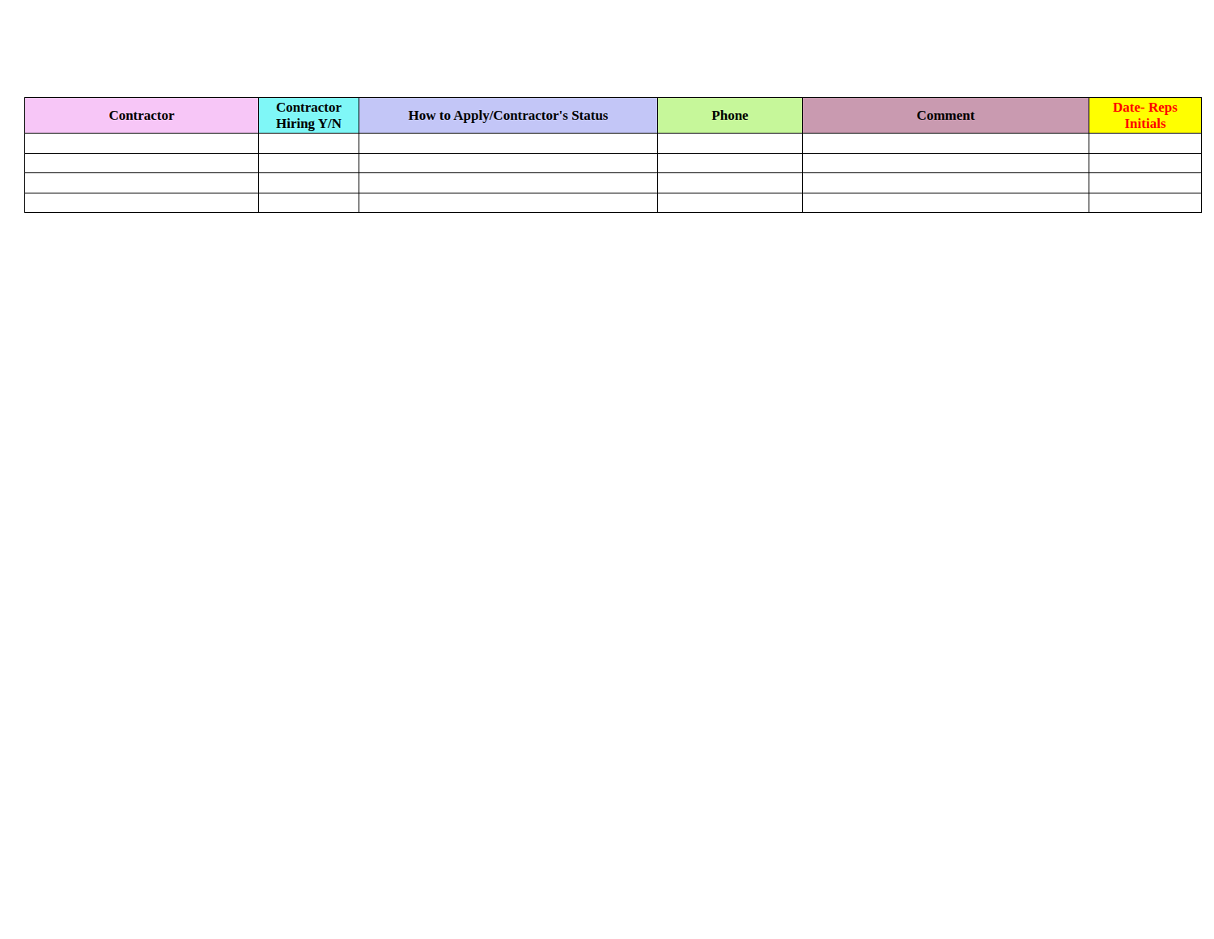| Contractor | Contractor Hiring Y/N | How to Apply/Contractor's Status | Phone | Comment | Date- Reps Initials |
| --- | --- | --- | --- | --- | --- |